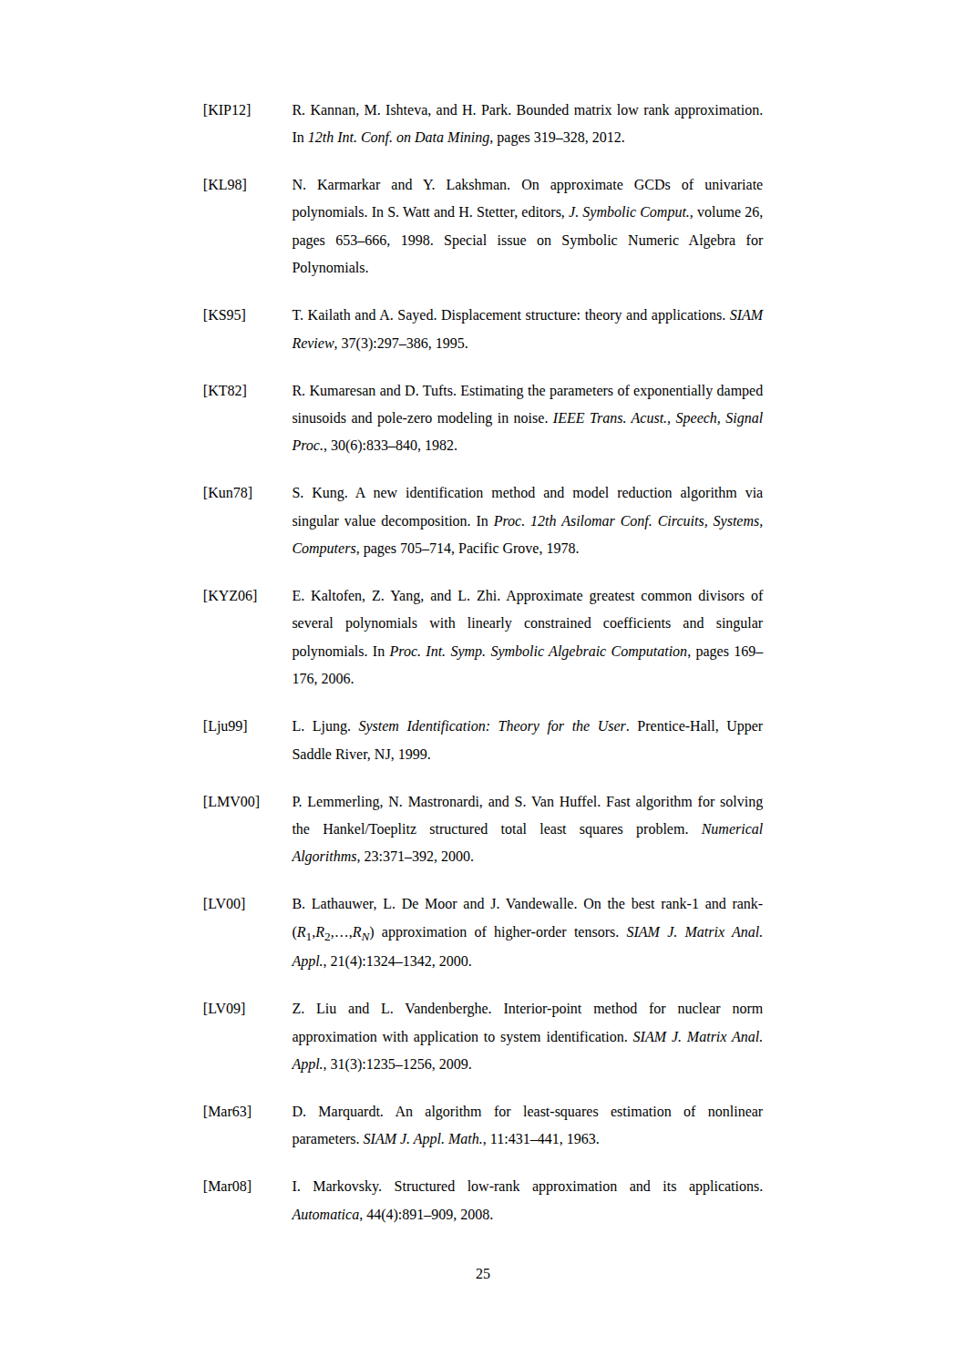[KIP12]
R. Kannan, M. Ishteva, and H. Park. Bounded matrix low rank approximation. In 12th Int. Conf. on Data Mining, pages 319–328, 2012.
[KL98]
N. Karmarkar and Y. Lakshman. On approximate GCDs of univariate polynomials. In S. Watt and H. Stetter, editors, J. Symbolic Comput., volume 26, pages 653–666, 1998. Special issue on Symbolic Numeric Algebra for Polynomials.
[KS95]
T. Kailath and A. Sayed. Displacement structure: theory and applications. SIAM Review, 37(3):297–386, 1995.
[KT82]
R. Kumaresan and D. Tufts. Estimating the parameters of exponentially damped sinusoids and pole-zero modeling in noise. IEEE Trans. Acust., Speech, Signal Proc., 30(6):833–840, 1982.
[Kun78]
S. Kung. A new identification method and model reduction algorithm via singular value decomposition. In Proc. 12th Asilomar Conf. Circuits, Systems, Computers, pages 705–714, Pacific Grove, 1978.
[KYZ06]
E. Kaltofen, Z. Yang, and L. Zhi. Approximate greatest common divisors of several polynomials with linearly constrained coefficients and singular polynomials. In Proc. Int. Symp. Symbolic Algebraic Computation, pages 169–176, 2006.
[Lju99]
L. Ljung. System Identification: Theory for the User. Prentice-Hall, Upper Saddle River, NJ, 1999.
[LMV00]
P. Lemmerling, N. Mastronardi, and S. Van Huffel. Fast algorithm for solving the Hankel/Toeplitz structured total least squares problem. Numerical Algorithms, 23:371–392, 2000.
[LV00]
B. Lathauwer, L. De Moor and J. Vandewalle. On the best rank-1 and rank-(R1,R2,…,RN) approximation of higher-order tensors. SIAM J. Matrix Anal. Appl., 21(4):1324–1342, 2000.
[LV09]
Z. Liu and L. Vandenberghe. Interior-point method for nuclear norm approximation with application to system identification. SIAM J. Matrix Anal. Appl., 31(3):1235–1256, 2009.
[Mar63]
D. Marquardt. An algorithm for least-squares estimation of nonlinear parameters. SIAM J. Appl. Math., 11:431–441, 1963.
[Mar08]
I. Markovsky. Structured low-rank approximation and its applications. Automatica, 44(4):891–909, 2008.
25